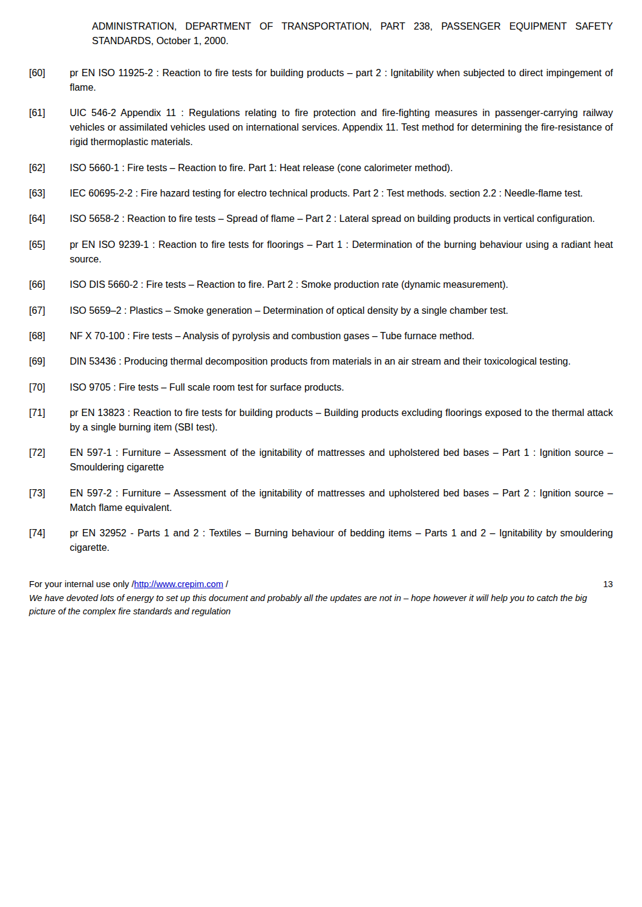ADMINISTRATION, DEPARTMENT OF TRANSPORTATION, PART 238, PASSENGER EQUIPMENT SAFETY STANDARDS, October 1, 2000.
[60]
pr EN ISO 11925-2 : Reaction to fire tests for building products – part 2 : Ignitability when subjected to direct impingement of flame.
[61]
UIC 546-2 Appendix 11 : Regulations relating to fire protection and fire-fighting measures in passenger-carrying railway vehicles or assimilated vehicles used on international services. Appendix 11. Test method for determining the fire-resistance of rigid thermoplastic materials.
[62]
ISO 5660-1 : Fire tests – Reaction to fire. Part 1: Heat release (cone calorimeter method).
[63]
IEC 60695-2-2 : Fire hazard testing for electro technical products. Part 2 : Test methods. section 2.2 : Needle-flame test.
[64]
ISO 5658-2 : Reaction to fire tests – Spread of flame – Part 2 : Lateral spread on building products in vertical configuration.
[65]
pr EN ISO 9239-1 : Reaction to fire tests for floorings – Part 1 : Determination of the burning behaviour using a radiant heat source.
[66]
ISO DIS 5660-2 : Fire tests – Reaction to fire. Part 2 : Smoke production rate (dynamic measurement).
[67]
ISO 5659–2 : Plastics – Smoke generation – Determination of optical density by a single chamber test.
[68]
NF X 70-100 : Fire tests – Analysis of pyrolysis and combustion gases – Tube furnace method.
[69]
DIN 53436 : Producing thermal decomposition products from materials in an air stream and their toxicological testing.
[70]
ISO 9705 : Fire tests – Full scale room test for surface products.
[71]
pr EN 13823 : Reaction to fire tests for building products – Building products excluding floorings exposed to the thermal attack by a single burning item (SBI test).
[72]
EN 597-1 : Furniture – Assessment of the ignitability of mattresses and upholstered bed bases – Part 1 : Ignition source – Smouldering cigarette
[73]
EN 597-2 : Furniture – Assessment of the ignitability of mattresses and upholstered bed bases – Part 2 : Ignition source – Match flame equivalent.
[74]
pr EN 32952 - Parts 1 and 2 : Textiles – Burning behaviour of bedding items – Parts 1 and 2 – Ignitability by smouldering cigarette.
For your internal use only /http://www.crepim.com /13
We have devoted lots of energy to set up this document and probably all the updates are not in – hope however it will help you to catch the big picture of the complex fire standards and regulation